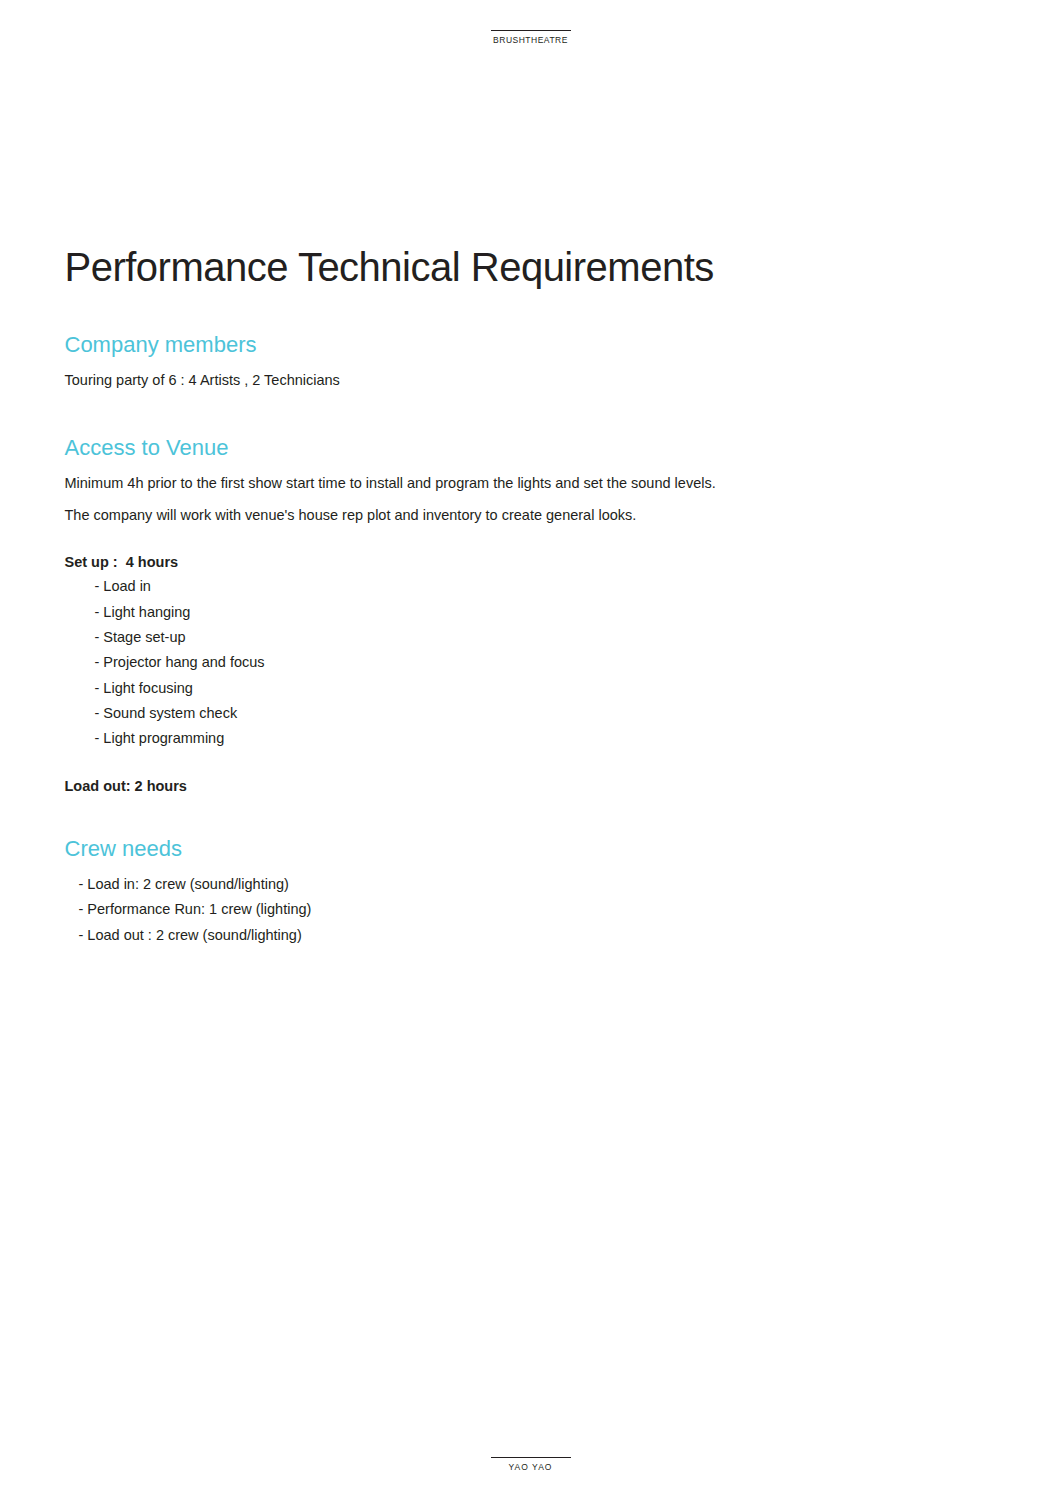BRUSHTHEATRE
Performance Technical Requirements
Company members
Touring party of 6 : 4 Artists , 2 Technicians
Access to Venue
Minimum 4h prior to the first show start time to install and program the lights and set the sound levels.
The company will work with venue's house rep plot and inventory to create general looks.
Set up : 4 hours
- Load in
- Light hanging
- Stage set-up
- Projector hang and focus
- Light focusing
- Sound system check
- Light programming
Load out: 2 hours
Crew needs
- Load in: 2 crew (sound/lighting)
- Performance Run: 1 crew (lighting)
- Load out : 2 crew (sound/lighting)
YAO YAO